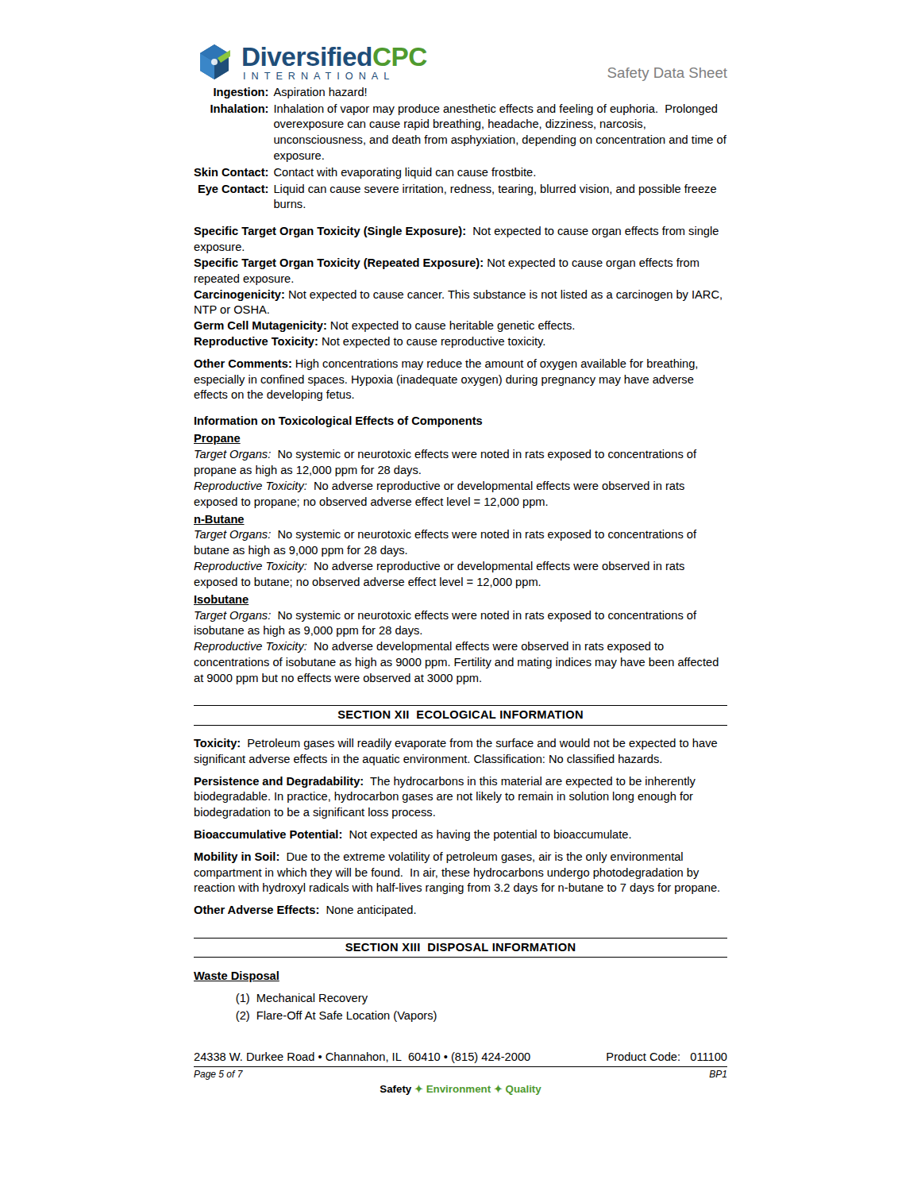Diversified CPC
INTERNATIONAL
Safety Data Sheet
| Ingestion: | Aspiration hazard! |
| Inhalation: | Inhalation of vapor may produce anesthetic effects and feeling of euphoria. Prolonged overexposure can cause rapid breathing, headache, dizziness, narcosis, unconsciousness, and death from asphyxiation, depending on concentration and time of exposure. |
| Skin Contact: | Contact with evaporating liquid can cause frostbite. |
| Eye Contact: | Liquid can cause severe irritation, redness, tearing, blurred vision, and possible freeze burns. |
Specific Target Organ Toxicity (Single Exposure): Not expected to cause organ effects from single exposure.
Specific Target Organ Toxicity (Repeated Exposure): Not expected to cause organ effects from repeated exposure.
Carcinogenicity: Not expected to cause cancer. This substance is not listed as a carcinogen by IARC, NTP or OSHA.
Germ Cell Mutagenicity: Not expected to cause heritable genetic effects.
Reproductive Toxicity: Not expected to cause reproductive toxicity.
Other Comments: High concentrations may reduce the amount of oxygen available for breathing, especially in confined spaces. Hypoxia (inadequate oxygen) during pregnancy may have adverse effects on the developing fetus.
Information on Toxicological Effects of Components
Propane
Target Organs: No systemic or neurotoxic effects were noted in rats exposed to concentrations of propane as high as 12,000 ppm for 28 days.
Reproductive Toxicity: No adverse reproductive or developmental effects were observed in rats exposed to propane; no observed adverse effect level = 12,000 ppm.
n-Butane
Target Organs: No systemic or neurotoxic effects were noted in rats exposed to concentrations of butane as high as 9,000 ppm for 28 days.
Reproductive Toxicity: No adverse reproductive or developmental effects were observed in rats exposed to butane; no observed adverse effect level = 12,000 ppm.
Isobutane
Target Organs: No systemic or neurotoxic effects were noted in rats exposed to concentrations of isobutane as high as 9,000 ppm for 28 days.
Reproductive Toxicity: No adverse developmental effects were observed in rats exposed to concentrations of isobutane as high as 9000 ppm. Fertility and mating indices may have been affected at 9000 ppm but no effects were observed at 3000 ppm.
SECTION XII ECOLOGICAL INFORMATION
Toxicity: Petroleum gases will readily evaporate from the surface and would not be expected to have significant adverse effects in the aquatic environment. Classification: No classified hazards.
Persistence and Degradability: The hydrocarbons in this material are expected to be inherently biodegradable. In practice, hydrocarbon gases are not likely to remain in solution long enough for biodegradation to be a significant loss process.
Bioaccumulative Potential: Not expected as having the potential to bioaccumulate.
Mobility in Soil: Due to the extreme volatility of petroleum gases, air is the only environmental compartment in which they will be found. In air, these hydrocarbons undergo photodegradation by reaction with hydroxyl radicals with half-lives ranging from 3.2 days for n-butane to 7 days for propane.
Other Adverse Effects: None anticipated.
SECTION XIII DISPOSAL INFORMATION
Waste Disposal
(1) Mechanical Recovery
(2) Flare-Off At Safe Location (Vapors)
24338 W. Durkee Road • Channahon, IL 60410 • (815) 424-2000
Product Code: 011100
Page 5 of 7
BP1
Safety ✦ Environment ✦ Quality